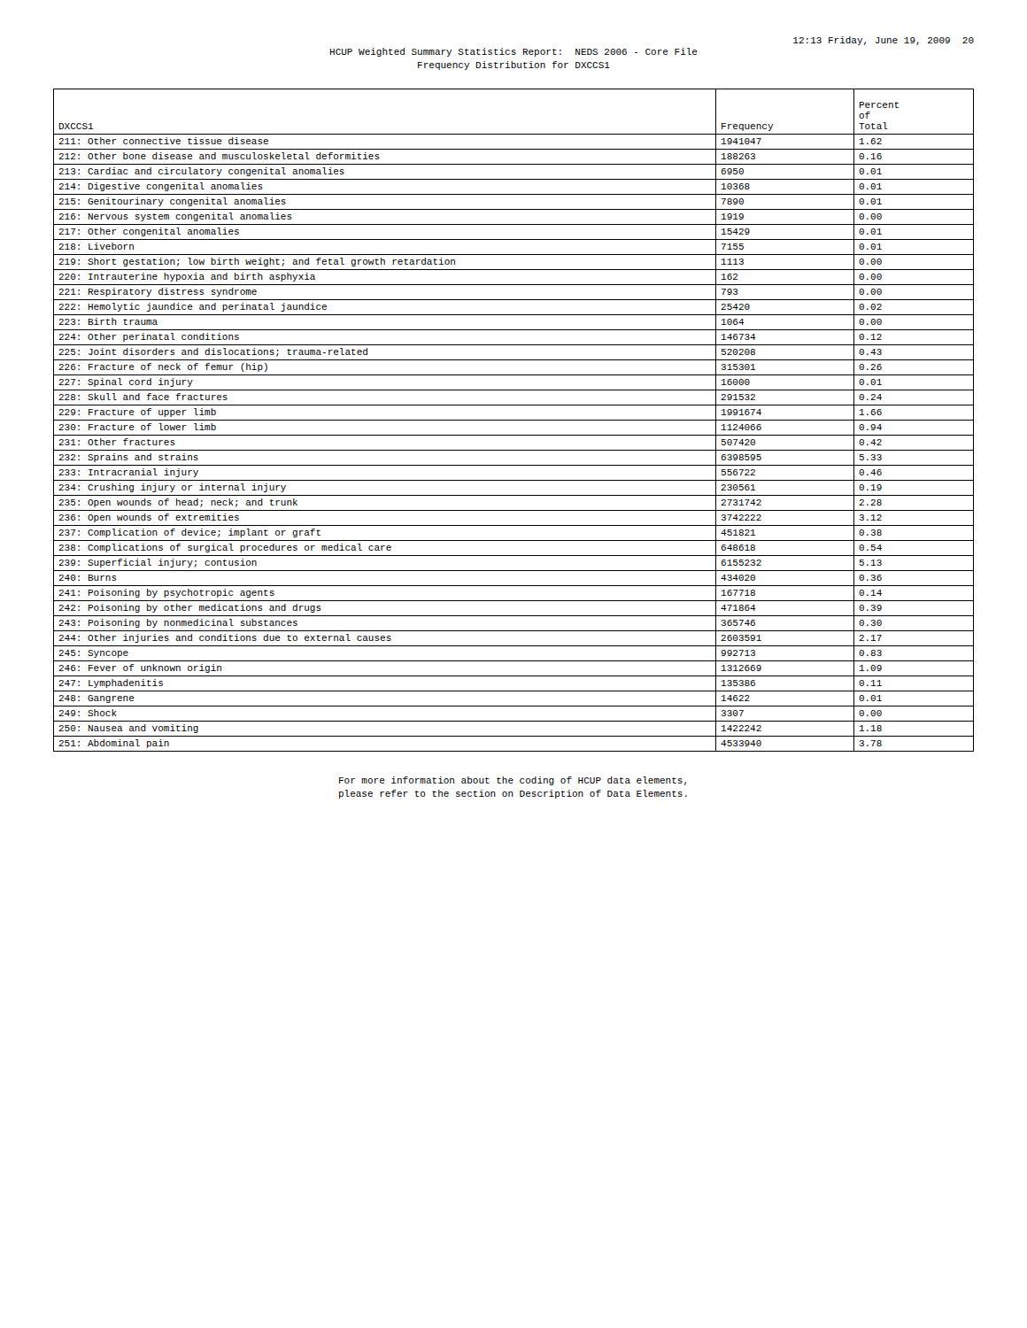12:13 Friday, June 19, 2009 20
HCUP Weighted Summary Statistics Report: NEDS 2006 - Core File Frequency Distribution for DXCCS1
| DXCCS1 | Frequency | Percent of Total |
| --- | --- | --- |
| 211: Other connective tissue disease | 1941047 | 1.62 |
| 212: Other bone disease and musculoskeletal deformities | 188263 | 0.16 |
| 213: Cardiac and circulatory congenital anomalies | 6950 | 0.01 |
| 214: Digestive congenital anomalies | 10368 | 0.01 |
| 215: Genitourinary congenital anomalies | 7890 | 0.01 |
| 216: Nervous system congenital anomalies | 1919 | 0.00 |
| 217: Other congenital anomalies | 15429 | 0.01 |
| 218: Liveborn | 7155 | 0.01 |
| 219: Short gestation; low birth weight; and fetal growth retardation | 1113 | 0.00 |
| 220: Intrauterine hypoxia and birth asphyxia | 162 | 0.00 |
| 221: Respiratory distress syndrome | 793 | 0.00 |
| 222: Hemolytic jaundice and perinatal jaundice | 25420 | 0.02 |
| 223: Birth trauma | 1064 | 0.00 |
| 224: Other perinatal conditions | 146734 | 0.12 |
| 225: Joint disorders and dislocations; trauma-related | 520208 | 0.43 |
| 226: Fracture of neck of femur (hip) | 315301 | 0.26 |
| 227: Spinal cord injury | 16000 | 0.01 |
| 228: Skull and face fractures | 291532 | 0.24 |
| 229: Fracture of upper limb | 1991674 | 1.66 |
| 230: Fracture of lower limb | 1124066 | 0.94 |
| 231: Other fractures | 507420 | 0.42 |
| 232: Sprains and strains | 6398595 | 5.33 |
| 233: Intracranial injury | 556722 | 0.46 |
| 234: Crushing injury or internal injury | 230561 | 0.19 |
| 235: Open wounds of head; neck; and trunk | 2731742 | 2.28 |
| 236: Open wounds of extremities | 3742222 | 3.12 |
| 237: Complication of device; implant or graft | 451821 | 0.38 |
| 238: Complications of surgical procedures or medical care | 648618 | 0.54 |
| 239: Superficial injury; contusion | 6155232 | 5.13 |
| 240: Burns | 434020 | 0.36 |
| 241: Poisoning by psychotropic agents | 167718 | 0.14 |
| 242: Poisoning by other medications and drugs | 471864 | 0.39 |
| 243: Poisoning by nonmedicinal substances | 365746 | 0.30 |
| 244: Other injuries and conditions due to external causes | 2603591 | 2.17 |
| 245: Syncope | 992713 | 0.83 |
| 246: Fever of unknown origin | 1312669 | 1.09 |
| 247: Lymphadenitis | 135386 | 0.11 |
| 248: Gangrene | 14622 | 0.01 |
| 249: Shock | 3307 | 0.00 |
| 250: Nausea and vomiting | 1422242 | 1.18 |
| 251: Abdominal pain | 4533940 | 3.78 |
For more information about the coding of HCUP data elements, please refer to the section on Description of Data Elements.